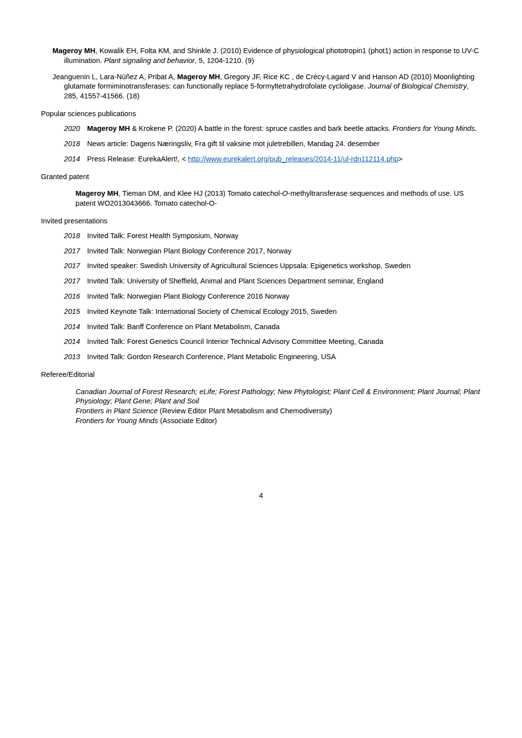Mageroy MH, Kowalik EH, Folta KM, and Shinkle J. (2010) Evidence of physiological phototropin1 (phot1) action in response to UV-C illumination. Plant signaling and behavior, 5, 1204-1210. (9)
Jeanguenin L, Lara-Nùñez A, Pribat A, Mageroy MH, Gregory JF, Rice KC , de Crécy-Lagard V and Hanson AD (2010) Moonlighting glutamate formiminotransferases: can functionally replace 5-formyltetrahydrofolate cycloligase. Journal of Biological Chemistry, 285, 41557-41566. (18)
Popular sciences publications
2020
Mageroy MH & Krokene P. (2020) A battle in the forest: spruce castles and bark beetle attacks. Frontiers for Young Minds.
2018
News article: Dagens Næringsliv, Fra gift til vaksine mot juletrebillen, Mandag 24. desember
2014
Press Release: EurekaAlert!, < http://www.eurekalert.org/pub_releases/2014-11/ul-rdn112114.php>
Granted patent
Mageroy MH, Tieman DM, and Klee HJ (2013) Tomato catechol-O-methyltransferase sequences and methods of use. US patent WO2013043666. Tomato catechol-O-
Invited presentations
2018
Invited Talk: Forest Health Symposium, Norway
2017
Invited Talk: Norwegian Plant Biology Conference 2017, Norway
2017
Invited speaker: Swedish University of Agricultural Sciences Uppsala: Epigenetics workshop, Sweden
2017
Invited Talk: University of Sheffield, Animal and Plant Sciences Department seminar, England
2016
Invited Talk: Norwegian Plant Biology Conference 2016 Norway
2015
Invited Keynote Talk: International Society of Chemical Ecology 2015, Sweden
2014
Invited Talk: Banff Conference on Plant Metabolism, Canada
2014
Invited Talk: Forest Genetics Council Interior Technical Advisory Committee Meeting, Canada
2013
Invited Talk: Gordon Research Conference, Plant Metabolic Engineering, USA
Referee/Editorial
Canadian Journal of Forest Research; eLife; Forest Pathology; New Phytologist; Plant Cell & Environment; Plant Journal; Plant Physiology; Plant Gene; Plant and Soil
Frontiers in Plant Science (Review Editor Plant Metabolism and Chemodiversity)
Frontiers for Young Minds (Associate Editor)
4